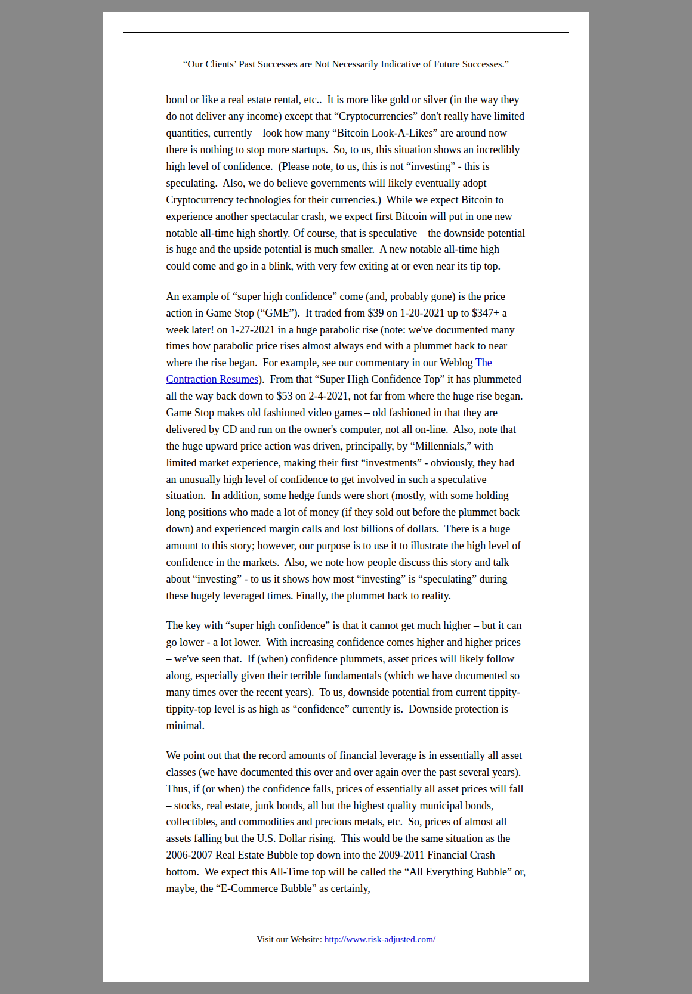“Our Clients’ Past Successes are Not Necessarily Indicative of Future Successes.”
bond or like a real estate rental, etc.. It is more like gold or silver (in the way they do not deliver any income) except that “Cryptocurrencies” don't really have limited quantities, currently – look how many “Bitcoin Look-A-Likes” are around now – there is nothing to stop more startups. So, to us, this situation shows an incredibly high level of confidence. (Please note, to us, this is not “investing” - this is speculating. Also, we do believe governments will likely eventually adopt Cryptocurrency technologies for their currencies.) While we expect Bitcoin to experience another spectacular crash, we expect first Bitcoin will put in one new notable all-time high shortly. Of course, that is speculative – the downside potential is huge and the upside potential is much smaller. A new notable all-time high could come and go in a blink, with very few exiting at or even near its tip top.
An example of “super high confidence” come (and, probably gone) is the price action in Game Stop (“GME”). It traded from $39 on 1-20-2021 up to $347+ a week later! on 1-27-2021 in a huge parabolic rise (note: we've documented many times how parabolic price rises almost always end with a plummet back to near where the rise began. For example, see our commentary in our Weblog The Contraction Resumes). From that “Super High Confidence Top” it has plummeted all the way back down to $53 on 2-4-2021, not far from where the huge rise began. Game Stop makes old fashioned video games – old fashioned in that they are delivered by CD and run on the owner's computer, not all on-line. Also, note that the huge upward price action was driven, principally, by “Millennials,” with limited market experience, making their first “investments” - obviously, they had an unusually high level of confidence to get involved in such a speculative situation. In addition, some hedge funds were short (mostly, with some holding long positions who made a lot of money (if they sold out before the plummet back down) and experienced margin calls and lost billions of dollars. There is a huge amount to this story; however, our purpose is to use it to illustrate the high level of confidence in the markets. Also, we note how people discuss this story and talk about “investing” - to us it shows how most “investing” is “speculating” during these hugely leveraged times. Finally, the plummet back to reality.
The key with “super high confidence” is that it cannot get much higher – but it can go lower - a lot lower. With increasing confidence comes higher and higher prices – we've seen that. If (when) confidence plummets, asset prices will likely follow along, especially given their terrible fundamentals (which we have documented so many times over the recent years). To us, downside potential from current tippity-tippity-top level is as high as “confidence” currently is. Downside protection is minimal.
We point out that the record amounts of financial leverage is in essentially all asset classes (we have documented this over and over again over the past several years). Thus, if (or when) the confidence falls, prices of essentially all asset prices will fall – stocks, real estate, junk bonds, all but the highest quality municipal bonds, collectibles, and commodities and precious metals, etc. So, prices of almost all assets falling but the U.S. Dollar rising. This would be the same situation as the 2006-2007 Real Estate Bubble top down into the 2009-2011 Financial Crash bottom. We expect this All-Time top will be called the “All Everything Bubble” or, maybe, the “E-Commerce Bubble” as certainly,
Visit our Website: http://www.risk-adjusted.com/